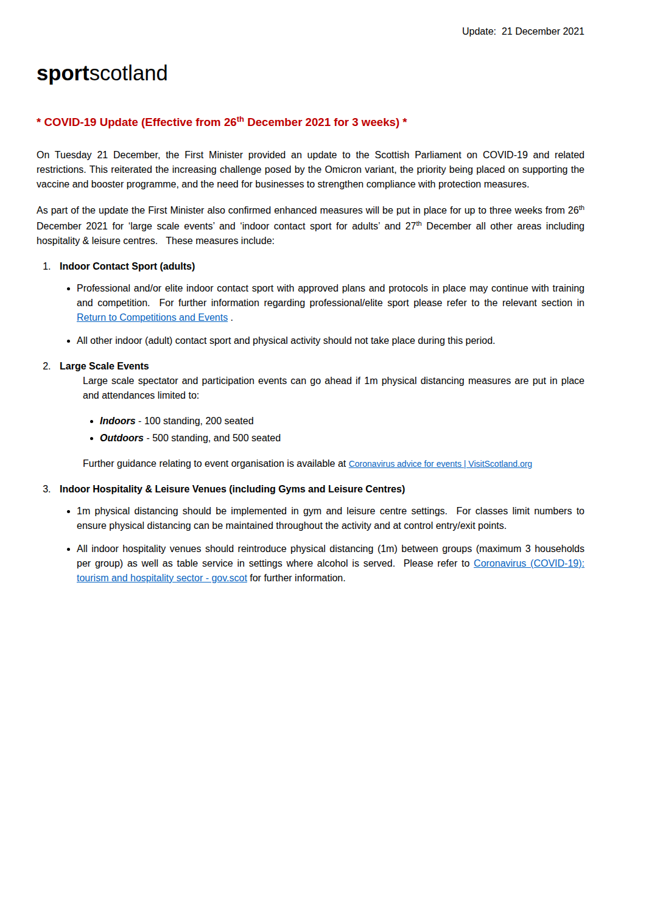Update: 21 December 2021
sportscotland
* COVID-19 Update (Effective from 26th December 2021 for 3 weeks) *
On Tuesday 21 December, the First Minister provided an update to the Scottish Parliament on COVID-19 and related restrictions. This reiterated the increasing challenge posed by the Omicron variant, the priority being placed on supporting the vaccine and booster programme, and the need for businesses to strengthen compliance with protection measures.
As part of the update the First Minister also confirmed enhanced measures will be put in place for up to three weeks from 26th December 2021 for ‘large scale events’ and ‘indoor contact sport for adults’ and 27th December all other areas including hospitality & leisure centres. These measures include:
Indoor Contact Sport (adults)
Professional and/or elite indoor contact sport with approved plans and protocols in place may continue with training and competition. For further information regarding professional/elite sport please refer to the relevant section in Return to Competitions and Events .
All other indoor (adult) contact sport and physical activity should not take place during this period.
Large Scale Events
Large scale spectator and participation events can go ahead if 1m physical distancing measures are put in place and attendances limited to:
Indoors - 100 standing, 200 seated
Outdoors - 500 standing, and 500 seated
Further guidance relating to event organisation is available at Coronavirus advice for events | VisitScotland.org
Indoor Hospitality & Leisure Venues (including Gyms and Leisure Centres)
1m physical distancing should be implemented in gym and leisure centre settings. For classes limit numbers to ensure physical distancing can be maintained throughout the activity and at control entry/exit points.
All indoor hospitality venues should reintroduce physical distancing (1m) between groups (maximum 3 households per group) as well as table service in settings where alcohol is served. Please refer to Coronavirus (COVID-19): tourism and hospitality sector - gov.scot for further information.